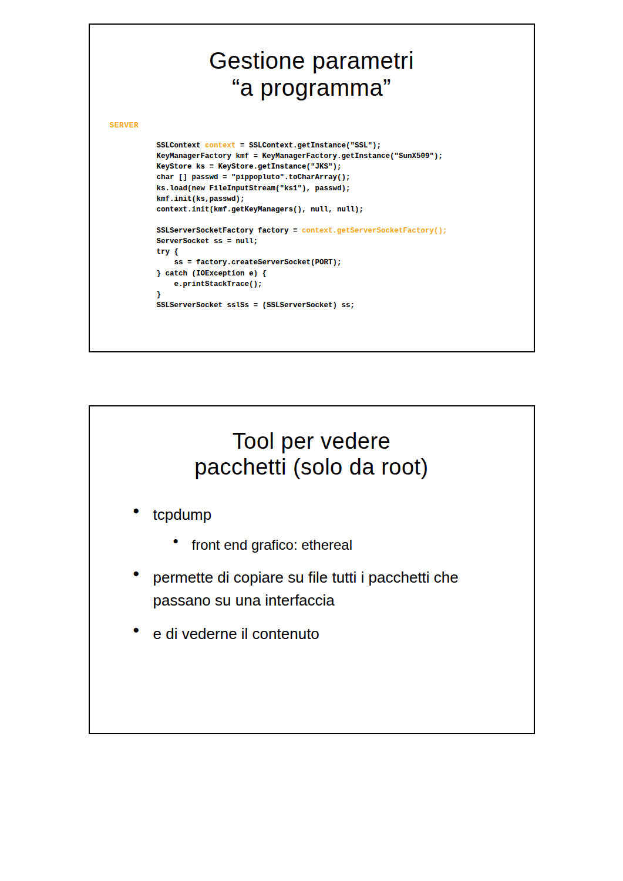Gestione parametri
“a programma”
SERVER
SSLContext context = SSLContext.getInstance("SSL");
KeyManagerFactory kmf = KeyManagerFactory.getInstance("SunX509");
KeyStore ks = KeyStore.getInstance("JKS");
char [] passwd = "pippopluto".toCharArray();
ks.load(new FileInputStream("ks1"), passwd);
kmf.init(ks,passwd);
context.init(kmf.getKeyManagers(), null, null);

SSLServerSocketFactory factory = context.getServerSocketFactory();
ServerSocket ss = null;
try {
    ss = factory.createServerSocket(PORT);
} catch (IOException e) {
    e.printStackTrace();
}
SSLServerSocket sslSs = (SSLServerSocket) ss;
Tool per vedere
pacchetti (solo da root)
tcpdump
front end grafico: ethereal
permette di copiare su file tutti i pacchetti che passano su una interfaccia
e di vederne il contenuto